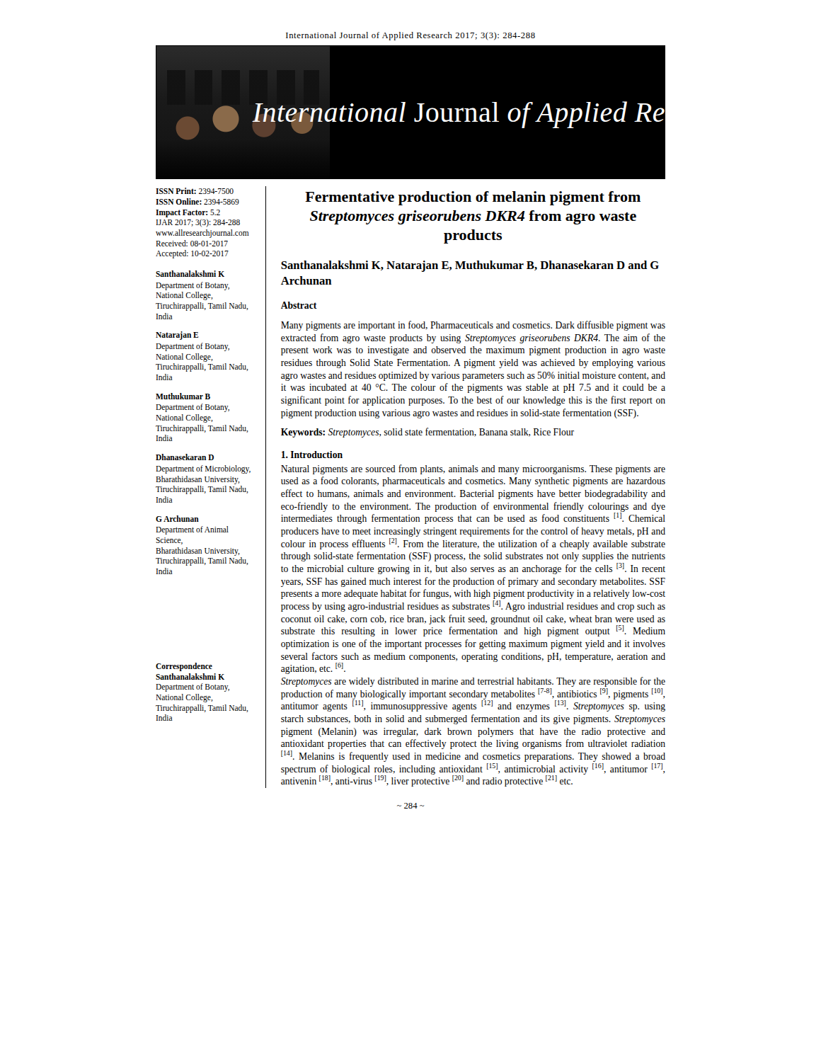International Journal of Applied Research 2017; 3(3): 284-288
International Journal of Applied Research
ISSN Print: 2394-7500
ISSN Online: 2394-5869
Impact Factor: 5.2
IJAR 2017; 3(3): 284-288
www.allresearchjournal.com
Received: 08-01-2017
Accepted: 10-02-2017
Santhanalakshmi K
Department of Botany,
National College,
Tiruchirappalli, Tamil Nadu,
India
Natarajan E
Department of Botany,
National College,
Tiruchirappalli, Tamil Nadu,
India
Muthukumar B
Department of Botany,
National College,
Tiruchirappalli, Tamil Nadu,
India
Dhanasekaran D
Department of Microbiology,
Bharathidasan University,
Tiruchirappalli, Tamil Nadu,
India
G Archunan
Department of Animal Science,
Bharathidasan University,
Tiruchirappalli, Tamil Nadu,
India
Correspondence
Santhanalakshmi K
Department of Botany,
National College,
Tiruchirappalli, Tamil Nadu,
India
Fermentative production of melanin pigment from Streptomyces griseorubens DKR4 from agro waste products
Santhanalakshmi K, Natarajan E, Muthukumar B, Dhanasekaran D and G Archunan
Abstract
Many pigments are important in food, Pharmaceuticals and cosmetics. Dark diffusible pigment was extracted from agro waste products by using Streptomyces griseorubens DKR4. The aim of the present work was to investigate and observed the maximum pigment production in agro waste residues through Solid State Fermentation. A pigment yield was achieved by employing various agro wastes and residues optimized by various parameters such as 50% initial moisture content, and it was incubated at 40 °C. The colour of the pigments was stable at pH 7.5 and it could be a significant point for application purposes. To the best of our knowledge this is the first report on pigment production using various agro wastes and residues in solid-state fermentation (SSF).
Keywords: Streptomyces, solid state fermentation, Banana stalk, Rice Flour
1. Introduction
Natural pigments are sourced from plants, animals and many microorganisms. These pigments are used as a food colorants, pharmaceuticals and cosmetics. Many synthetic pigments are hazardous effect to humans, animals and environment. Bacterial pigments have better biodegradability and eco-friendly to the environment. The production of environmental friendly colourings and dye intermediates through fermentation process that can be used as food constituents [1]. Chemical producers have to meet increasingly stringent requirements for the control of heavy metals, pH and colour in process effluents [2]. From the literature, the utilization of a cheaply available substrate through solid-state fermentation (SSF) process, the solid substrates not only supplies the nutrients to the microbial culture growing in it, but also serves as an anchorage for the cells [3]. In recent years, SSF has gained much interest for the production of primary and secondary metabolites. SSF presents a more adequate habitat for fungus, with high pigment productivity in a relatively low-cost process by using agro-industrial residues as substrates [4]. Agro industrial residues and crop such as coconut oil cake, corn cob, rice bran, jack fruit seed, groundnut oil cake, wheat bran were used as substrate this resulting in lower price fermentation and high pigment output [5]. Medium optimization is one of the important processes for getting maximum pigment yield and it involves several factors such as medium components, operating conditions, pH, temperature, aeration and agitation, etc. [6].
Streptomyces are widely distributed in marine and terrestrial habitants. They are responsible for the production of many biologically important secondary metabolites [7-8], antibiotics [9], pigments [10], antitumor agents [11], immunosuppressive agents [12] and enzymes [13]. Streptomyces sp. using starch substances, both in solid and submerged fermentation and its give pigments. Streptomyces pigment (Melanin) was irregular, dark brown polymers that have the radio protective and antioxidant properties that can effectively protect the living organisms from ultraviolet radiation [14]. Melanins is frequently used in medicine and cosmetics preparations. They showed a broad spectrum of biological roles, including antioxidant [15], antimicrobial activity [16], antitumor [17], antivenin [18], anti-virus [19], liver protective [20] and radio protective [21] etc.
~ 284 ~